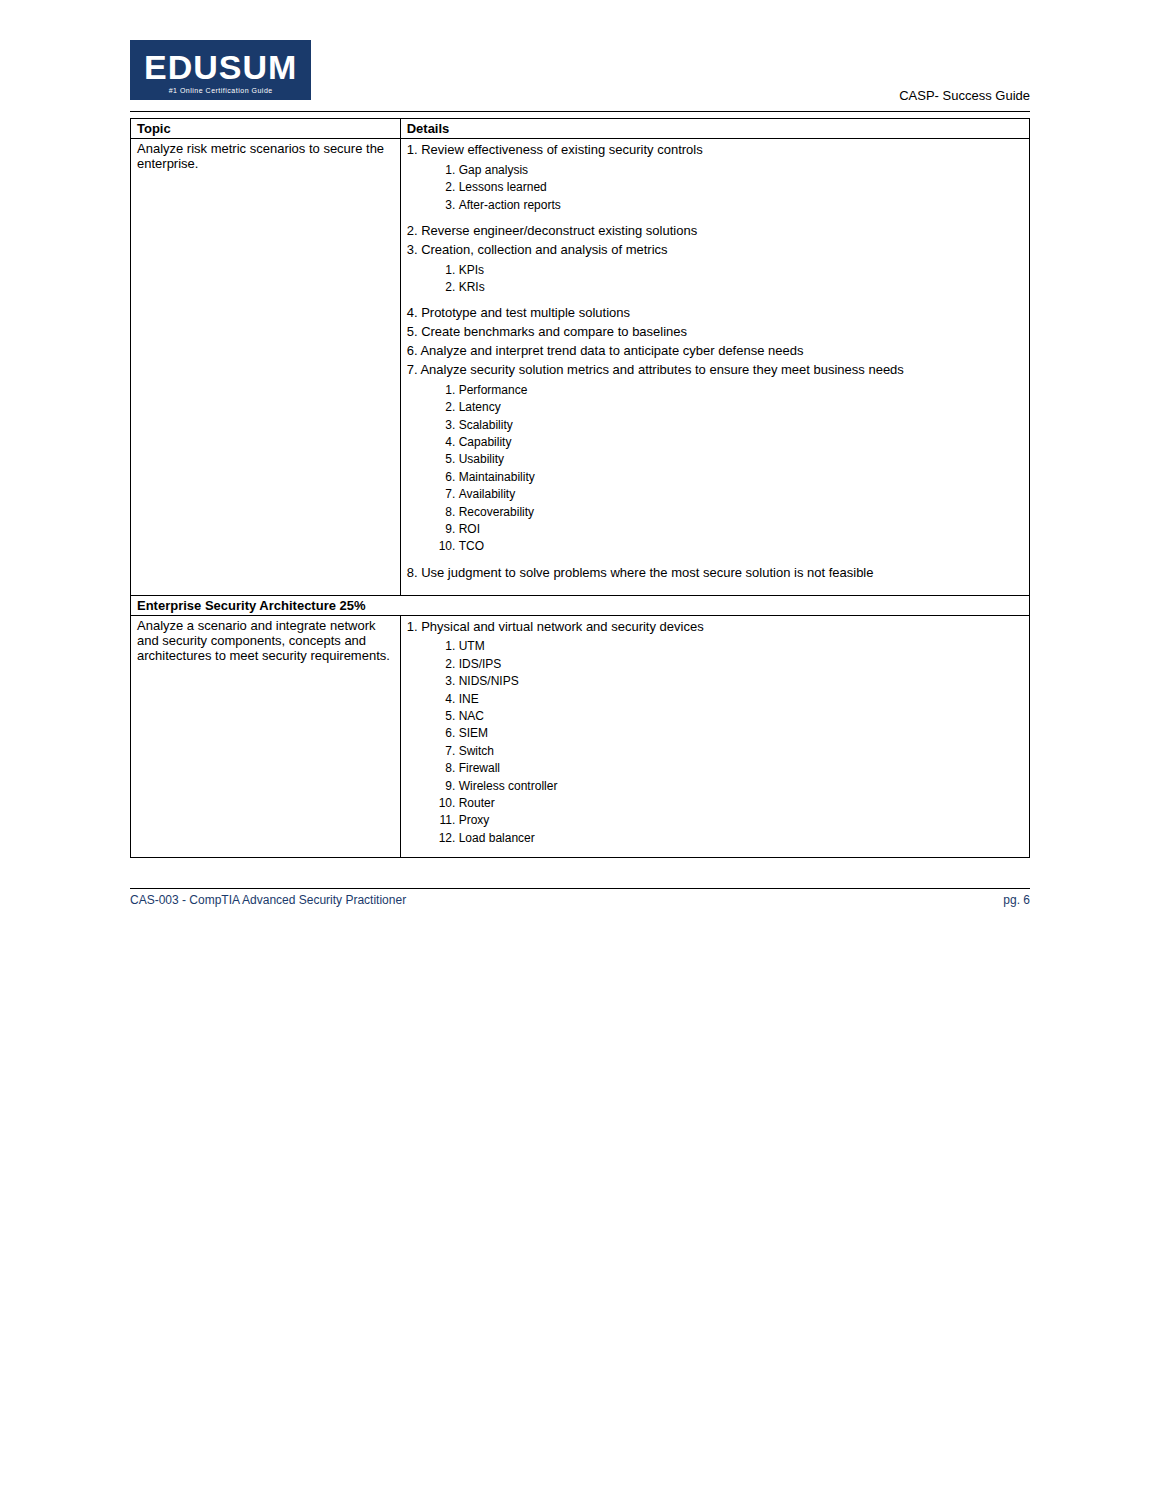EDUSUM #1 Online Certification Guide
CASP- Success Guide
| Topic | Details |
| --- | --- |
| Analyze risk metric scenarios to secure the enterprise. | 1. Review effectiveness of existing security controls Gap analysis Lessons learned After-action reports 2. Reverse engineer/deconstruct existing solutions 3. Creation, collection and analysis of metrics KPIs KRIs 4. Prototype and test multiple solutions 5. Create benchmarks and compare to baselines 6. Analyze and interpret trend data to anticipate cyber defense needs 7. Analyze security solution metrics and attributes to ensure they meet business needs Performance Latency Scalability Capability Usability Maintainability Availability Recoverability ROI TCO 8. Use judgment to solve problems where the most secure solution is not feasible |
| Enterprise Security Architecture 25% |
| Analyze a scenario and integrate network and security components, concepts and architectures to meet security requirements. | 1. Physical and virtual network and security devices UTM IDS/IPS NIDS/NIPS INE NAC SIEM Switch Firewall Wireless controller Router Proxy Load balancer |
CAS-003 - CompTIA Advanced Security Practitioner pg. 6